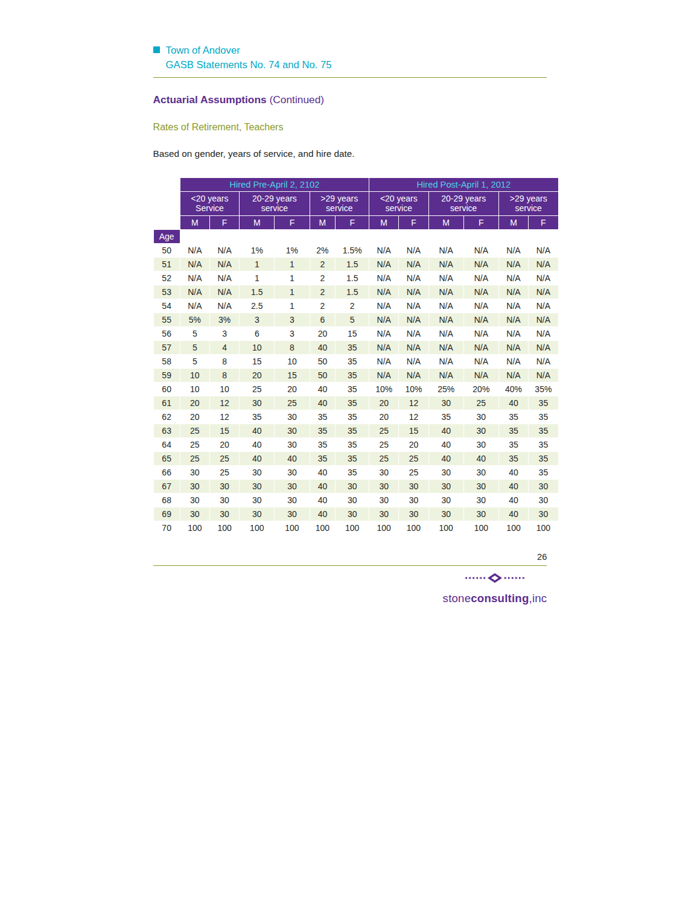Town of Andover
GASB Statements No. 74 and No. 75
Actuarial Assumptions (Continued)
Rates of Retirement, Teachers
Based on gender, years of service, and hire date.
| | Hired Pre-April 2, 2102 | Hired Post-April 1, 2012 |
| --- | --- | --- |
| <20 years Service | 20-29 years service | >29 years service | <20 years service | 20-29 years service | >29 years service |
| M | F | M | F | M | F | M | F | M | F | M | F |
| Age | |
| 50 | N/A | N/A | 1% | 1% | 2% | 1.5% | N/A | N/A | N/A | N/A | N/A | N/A |
| 51 | N/A | N/A | 1 | 1 | 2 | 1.5 | N/A | N/A | N/A | N/A | N/A | N/A |
| 52 | N/A | N/A | 1 | 1 | 2 | 1.5 | N/A | N/A | N/A | N/A | N/A | N/A |
| 53 | N/A | N/A | 1.5 | 1 | 2 | 1.5 | N/A | N/A | N/A | N/A | N/A | N/A |
| 54 | N/A | N/A | 2.5 | 1 | 2 | 2 | N/A | N/A | N/A | N/A | N/A | N/A |
| 55 | 5% | 3% | 3 | 3 | 6 | 5 | N/A | N/A | N/A | N/A | N/A | N/A |
| 56 | 5 | 3 | 6 | 3 | 20 | 15 | N/A | N/A | N/A | N/A | N/A | N/A |
| 57 | 5 | 4 | 10 | 8 | 40 | 35 | N/A | N/A | N/A | N/A | N/A | N/A |
| 58 | 5 | 8 | 15 | 10 | 50 | 35 | N/A | N/A | N/A | N/A | N/A | N/A |
| 59 | 10 | 8 | 20 | 15 | 50 | 35 | N/A | N/A | N/A | N/A | N/A | N/A |
| 60 | 10 | 10 | 25 | 20 | 40 | 35 | 10% | 10% | 25% | 20% | 40% | 35% |
| 61 | 20 | 12 | 30 | 25 | 40 | 35 | 20 | 12 | 30 | 25 | 40 | 35 |
| 62 | 20 | 12 | 35 | 30 | 35 | 35 | 20 | 12 | 35 | 30 | 35 | 35 |
| 63 | 25 | 15 | 40 | 30 | 35 | 35 | 25 | 15 | 40 | 30 | 35 | 35 |
| 64 | 25 | 20 | 40 | 30 | 35 | 35 | 25 | 20 | 40 | 30 | 35 | 35 |
| 65 | 25 | 25 | 40 | 40 | 35 | 35 | 25 | 25 | 40 | 40 | 35 | 35 |
| 66 | 30 | 25 | 30 | 30 | 40 | 35 | 30 | 25 | 30 | 30 | 40 | 35 |
| 67 | 30 | 30 | 30 | 30 | 40 | 30 | 30 | 30 | 30 | 30 | 40 | 30 |
| 68 | 30 | 30 | 30 | 30 | 40 | 30 | 30 | 30 | 30 | 30 | 40 | 30 |
| 69 | 30 | 30 | 30 | 30 | 40 | 30 | 30 | 30 | 30 | 30 | 40 | 30 |
| 70 | 100 | 100 | 100 | 100 | 100 | 100 | 100 | 100 | 100 | 100 | 100 | 100 |
26
stone consulting,inc